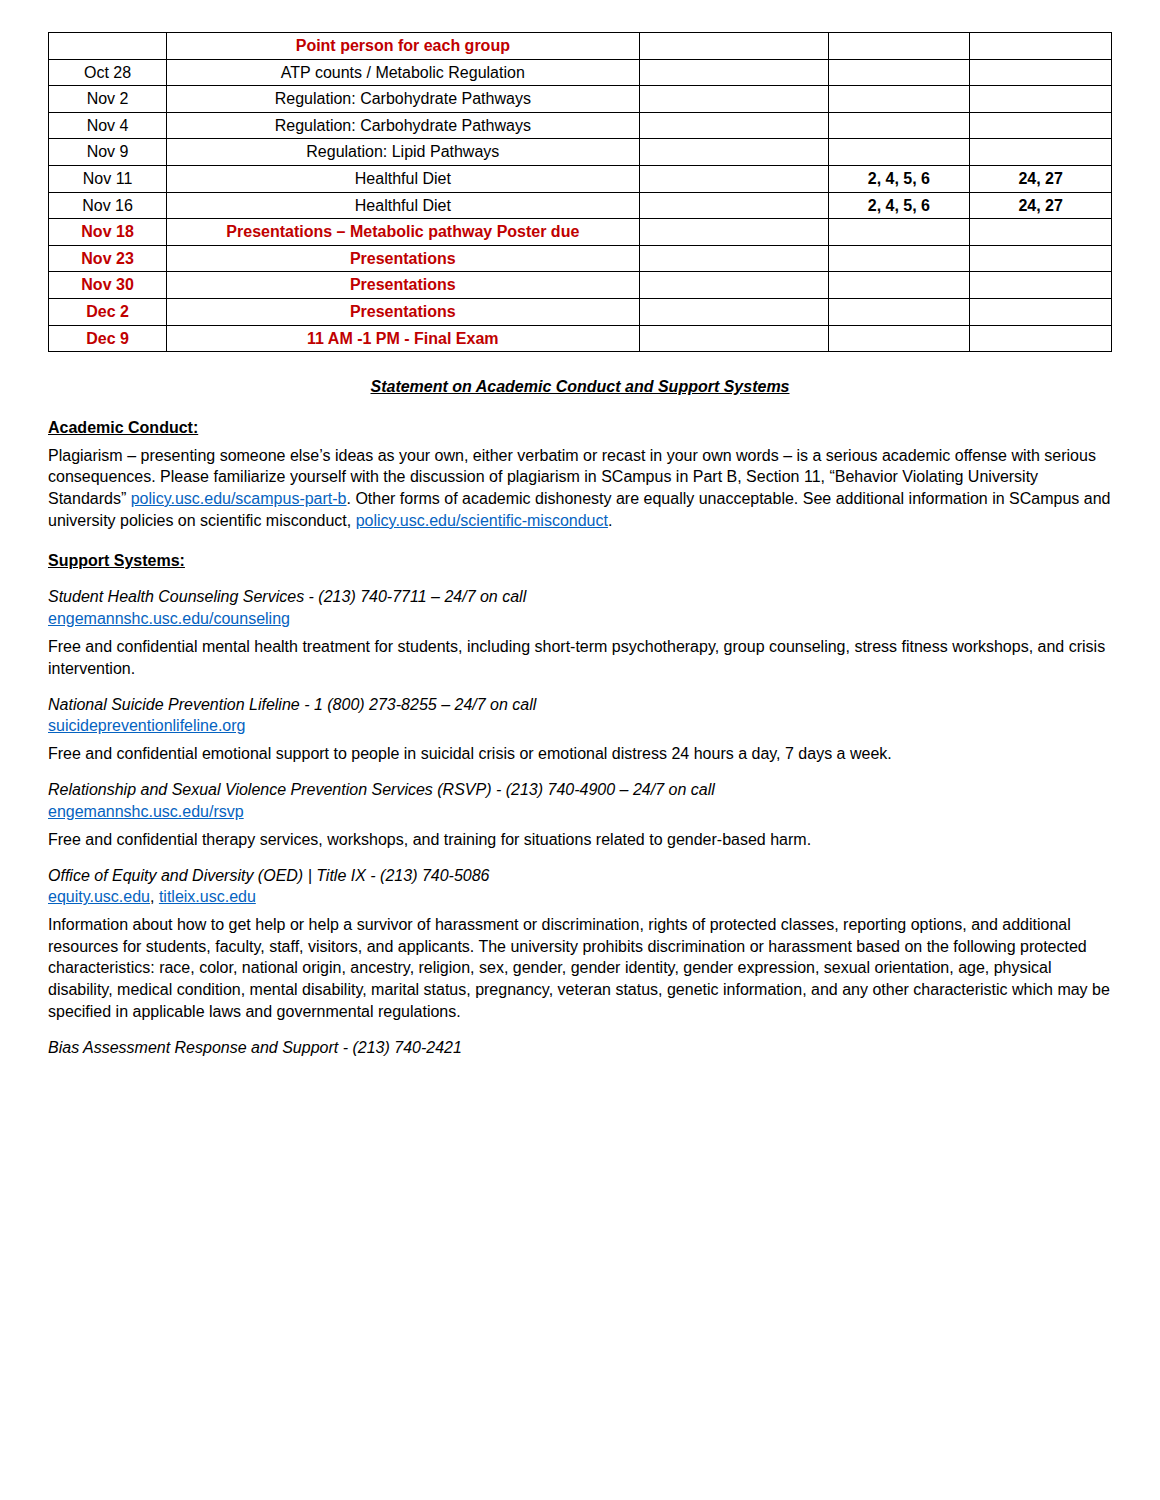| | Point person for each group | | | |
| Oct 28 | ATP counts / Metabolic Regulation | | | |
| Nov 2 | Regulation: Carbohydrate Pathways | | | |
| Nov 4 | Regulation: Carbohydrate Pathways | | | |
| Nov 9 | Regulation: Lipid Pathways | | | |
| Nov 11 | Healthful Diet | | 2, 4, 5, 6 | 24, 27 |
| Nov 16 | Healthful Diet | | 2, 4, 5, 6 | 24, 27 |
| Nov 18 | Presentations – Metabolic pathway Poster due | | | |
| Nov 23 | Presentations | | | |
| Nov 30 | Presentations | | | |
| Dec 2 | Presentations | | | |
| Dec 9 | 11 AM -1 PM - Final Exam | | | |
Statement on Academic Conduct and Support Systems
Academic Conduct:
Plagiarism – presenting someone else’s ideas as your own, either verbatim or recast in your own words – is a serious academic offense with serious consequences. Please familiarize yourself with the discussion of plagiarism in SCampus in Part B, Section 11, “Behavior Violating University Standards” policy.usc.edu/scampus-part-b. Other forms of academic dishonesty are equally unacceptable. See additional information in SCampus and university policies on scientific misconduct, policy.usc.edu/scientific-misconduct.
Support Systems:
Student Health Counseling Services - (213) 740-7711 – 24/7 on call
engemannshc.usc.edu/counseling
Free and confidential mental health treatment for students, including short-term psychotherapy, group counseling, stress fitness workshops, and crisis intervention.
National Suicide Prevention Lifeline - 1 (800) 273-8255 – 24/7 on call
suicidepreventionlifeline.org
Free and confidential emotional support to people in suicidal crisis or emotional distress 24 hours a day, 7 days a week.
Relationship and Sexual Violence Prevention Services (RSVP) - (213) 740-4900 – 24/7 on call
engemannshc.usc.edu/rsvp
Free and confidential therapy services, workshops, and training for situations related to gender-based harm.
Office of Equity and Diversity (OED) | Title IX - (213) 740-5086
equity.usc.edu, titleix.usc.edu
Information about how to get help or help a survivor of harassment or discrimination, rights of protected classes, reporting options, and additional resources for students, faculty, staff, visitors, and applicants. The university prohibits discrimination or harassment based on the following protected characteristics: race, color, national origin, ancestry, religion, sex, gender, gender identity, gender expression, sexual orientation, age, physical disability, medical condition, mental disability, marital status, pregnancy, veteran status, genetic information, and any other characteristic which may be specified in applicable laws and governmental regulations.
Bias Assessment Response and Support - (213) 740-2421